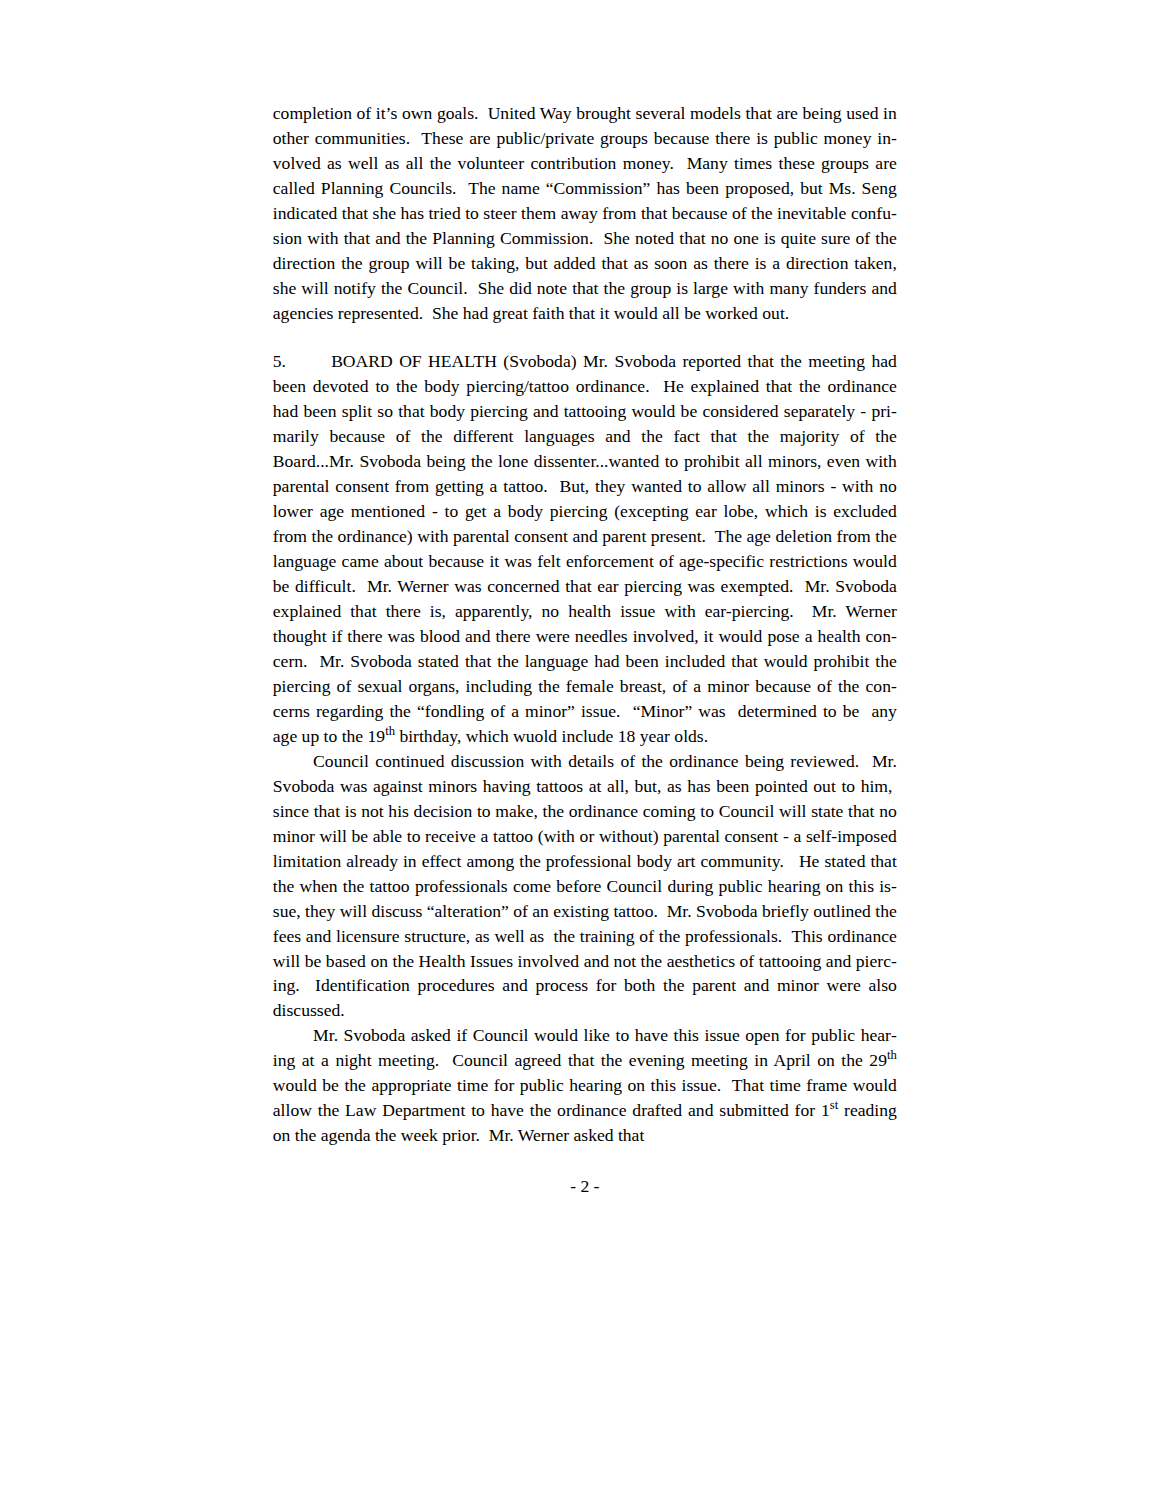completion of it’s own goals. United Way brought several models that are being used in other communities. These are public/private groups because there is public money involved as well as all the volunteer contribution money. Many times these groups are called Planning Councils. The name “Commission” has been proposed, but Ms. Seng indicated that she has tried to steer them away from that because of the inevitable confusion with that and the Planning Commission. She noted that no one is quite sure of the direction the group will be taking, but added that as soon as there is a direction taken, she will notify the Council. She did note that the group is large with many funders and agencies represented. She had great faith that it would all be worked out.
5. BOARD OF HEALTH (Svoboda) Mr. Svoboda reported that the meeting had been devoted to the body piercing/tattoo ordinance. He explained that the ordinance had been split so that body piercing and tattooing would be considered separately - primarily because of the different languages and the fact that the majority of the Board...Mr. Svoboda being the lone dissenter...wanted to prohibit all minors, even with parental consent from getting a tattoo. But, they wanted to allow all minors - with no lower age mentioned - to get a body piercing (excepting ear lobe, which is excluded from the ordinance) with parental consent and parent present. The age deletion from the language came about because it was felt enforcement of age-specific restrictions would be difficult. Mr. Werner was concerned that ear piercing was exempted. Mr. Svoboda explained that there is, apparently, no health issue with ear-piercing. Mr. Werner thought if there was blood and there were needles involved, it would pose a health concern. Mr. Svoboda stated that the language had been included that would prohibit the piercing of sexual organs, including the female breast, of a minor because of the concerns regarding the “fondling of a minor” issue. “Minor” was determined to be any age up to the 19th birthday, which wuold include 18 year olds.
Council continued discussion with details of the ordinance being reviewed. Mr. Svoboda was against minors having tattoos at all, but, as has been pointed out to him, since that is not his decision to make, the ordinance coming to Council will state that no minor will be able to receive a tattoo (with or without) parental consent - a self-imposed limitation already in effect among the professional body art community. He stated that the when the tattoo professionals come before Council during public hearing on this issue, they will discuss “alteration” of an existing tattoo. Mr. Svoboda briefly outlined the fees and licensure structure, as well as the training of the professionals. This ordinance will be based on the Health Issues involved and not the aesthetics of tattooing and piercing. Identification procedures and process for both the parent and minor were also discussed.
Mr. Svoboda asked if Council would like to have this issue open for public hearing at a night meeting. Council agreed that the evening meeting in April on the 29th would be the appropriate time for public hearing on this issue. That time frame would allow the Law Department to have the ordinance drafted and submitted for 1st reading on the agenda the week prior. Mr. Werner asked that
- 2 -